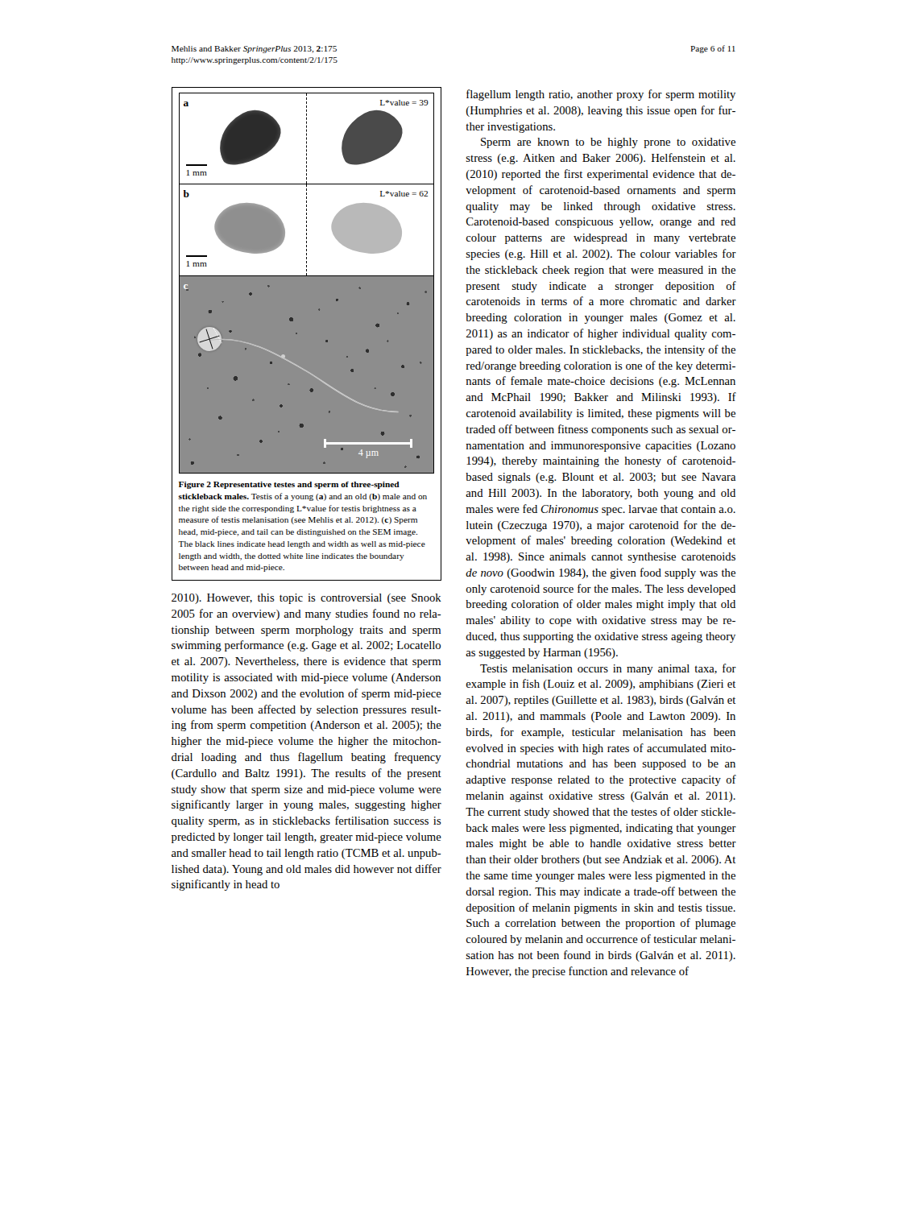Mehlis and Bakker SpringerPlus 2013, 2:175
http://www.springerplus.com/content/2/1/175
Page 6 of 11
a L*value = 39 1 mm
b L*value = 62 1 mm
c 4 µm
Figure 2 Representative testes and sperm of three-spined stickleback males. Testis of a young (a) and an old (b) male and on the right side the corresponding L*value for testis brightness as a measure of testis melanisation (see Mehlis et al. 2012). (c) Sperm head, mid-piece, and tail can be distinguished on the SEM image. The black lines indicate head length and width as well as mid-piece length and width, the dotted white line indicates the boundary between head and mid-piece.
2010). However, this topic is controversial (see Snook 2005 for an overview) and many studies found no relationship between sperm morphology traits and sperm swimming performance (e.g. Gage et al. 2002; Locatello et al. 2007). Nevertheless, there is evidence that sperm motility is associated with mid-piece volume (Anderson and Dixson 2002) and the evolution of sperm mid-piece volume has been affected by selection pressures resulting from sperm competition (Anderson et al. 2005); the higher the mid-piece volume the higher the mitochondrial loading and thus flagellum beating frequency (Cardullo and Baltz 1991). The results of the present study show that sperm size and mid-piece volume were significantly larger in young males, suggesting higher quality sperm, as in sticklebacks fertilisation success is predicted by longer tail length, greater mid-piece volume and smaller head to tail length ratio (TCMB et al. unpublished data). Young and old males did however not differ significantly in head to
flagellum length ratio, another proxy for sperm motility (Humphries et al. 2008), leaving this issue open for further investigations.
Sperm are known to be highly prone to oxidative stress (e.g. Aitken and Baker 2006). Helfenstein et al. (2010) reported the first experimental evidence that development of carotenoid-based ornaments and sperm quality may be linked through oxidative stress. Carotenoid-based conspicuous yellow, orange and red colour patterns are widespread in many vertebrate species (e.g. Hill et al. 2002). The colour variables for the stickleback cheek region that were measured in the present study indicate a stronger deposition of carotenoids in terms of a more chromatic and darker breeding coloration in younger males (Gomez et al. 2011) as an indicator of higher individual quality compared to older males. In sticklebacks, the intensity of the red/orange breeding coloration is one of the key determinants of female mate-choice decisions (e.g. McLennan and McPhail 1990; Bakker and Milinski 1993). If carotenoid availability is limited, these pigments will be traded off between fitness components such as sexual ornamentation and immunoresponsive capacities (Lozano 1994), thereby maintaining the honesty of carotenoid-based signals (e.g. Blount et al. 2003; but see Navara and Hill 2003). In the laboratory, both young and old males were fed Chironomus spec. larvae that contain a.o. lutein (Czeczuga 1970), a major carotenoid for the development of males' breeding coloration (Wedekind et al. 1998). Since animals cannot synthesise carotenoids de novo (Goodwin 1984), the given food supply was the only carotenoid source for the males. The less developed breeding coloration of older males might imply that old males' ability to cope with oxidative stress may be reduced, thus supporting the oxidative stress ageing theory as suggested by Harman (1956).
Testis melanisation occurs in many animal taxa, for example in fish (Louiz et al. 2009), amphibians (Zieri et al. 2007), reptiles (Guillette et al. 1983), birds (Galván et al. 2011), and mammals (Poole and Lawton 2009). In birds, for example, testicular melanisation has been evolved in species with high rates of accumulated mitochondrial mutations and has been supposed to be an adaptive response related to the protective capacity of melanin against oxidative stress (Galván et al. 2011). The current study showed that the testes of older stickleback males were less pigmented, indicating that younger males might be able to handle oxidative stress better than their older brothers (but see Andziak et al. 2006). At the same time younger males were less pigmented in the dorsal region. This may indicate a trade-off between the deposition of melanin pigments in skin and testis tissue. Such a correlation between the proportion of plumage coloured by melanin and occurrence of testicular melanisation has not been found in birds (Galván et al. 2011). However, the precise function and relevance of